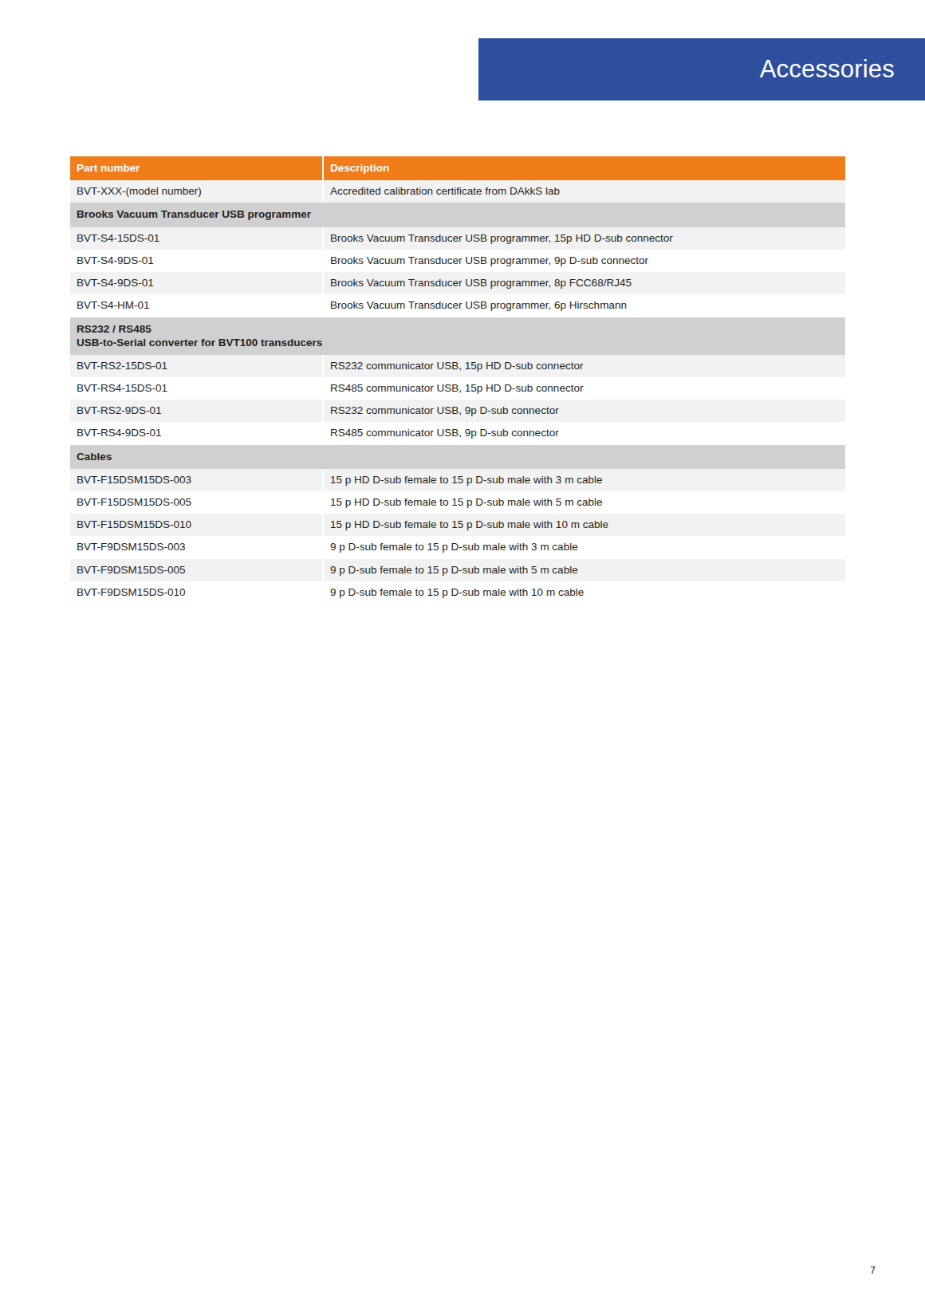Accessories
| Part number | Description |
| --- | --- |
| BVT-XXX-(model number) | Accredited calibration certificate from DAkkS lab |
| Brooks Vacuum Transducer USB programmer |
| BVT-S4-15DS-01 | Brooks Vacuum Transducer USB programmer, 15p HD D-sub connector |
| BVT-S4-9DS-01 | Brooks Vacuum Transducer USB programmer, 9p D-sub connector |
| BVT-S4-9DS-01 | Brooks Vacuum Transducer USB programmer, 8p FCC68/RJ45 |
| BVT-S4-HM-01 | Brooks Vacuum Transducer USB programmer, 6p Hirschmann |
| RS232 / RS485 USB-to-Serial converter for BVT100 transducers |
| BVT-RS2-15DS-01 | RS232 communicator USB, 15p HD D-sub connector |
| BVT-RS4-15DS-01 | RS485 communicator USB, 15p HD D-sub connector |
| BVT-RS2-9DS-01 | RS232 communicator USB, 9p D-sub connector |
| BVT-RS4-9DS-01 | RS485 communicator USB, 9p D-sub connector |
| Cables |
| BVT-F15DSM15DS-003 | 15 p HD D-sub female to 15 p D-sub male with 3 m cable |
| BVT-F15DSM15DS-005 | 15 p HD D-sub female to 15 p D-sub male with 5 m cable |
| BVT-F15DSM15DS-010 | 15 p HD D-sub female to 15 p D-sub male with 10 m cable |
| BVT-F9DSM15DS-003 | 9 p D-sub female to 15 p D-sub male with 3 m cable |
| BVT-F9DSM15DS-005 | 9 p D-sub female to 15 p D-sub male with 5 m cable |
| BVT-F9DSM15DS-010 | 9 p D-sub female to 15 p D-sub male with 10 m cable |
7